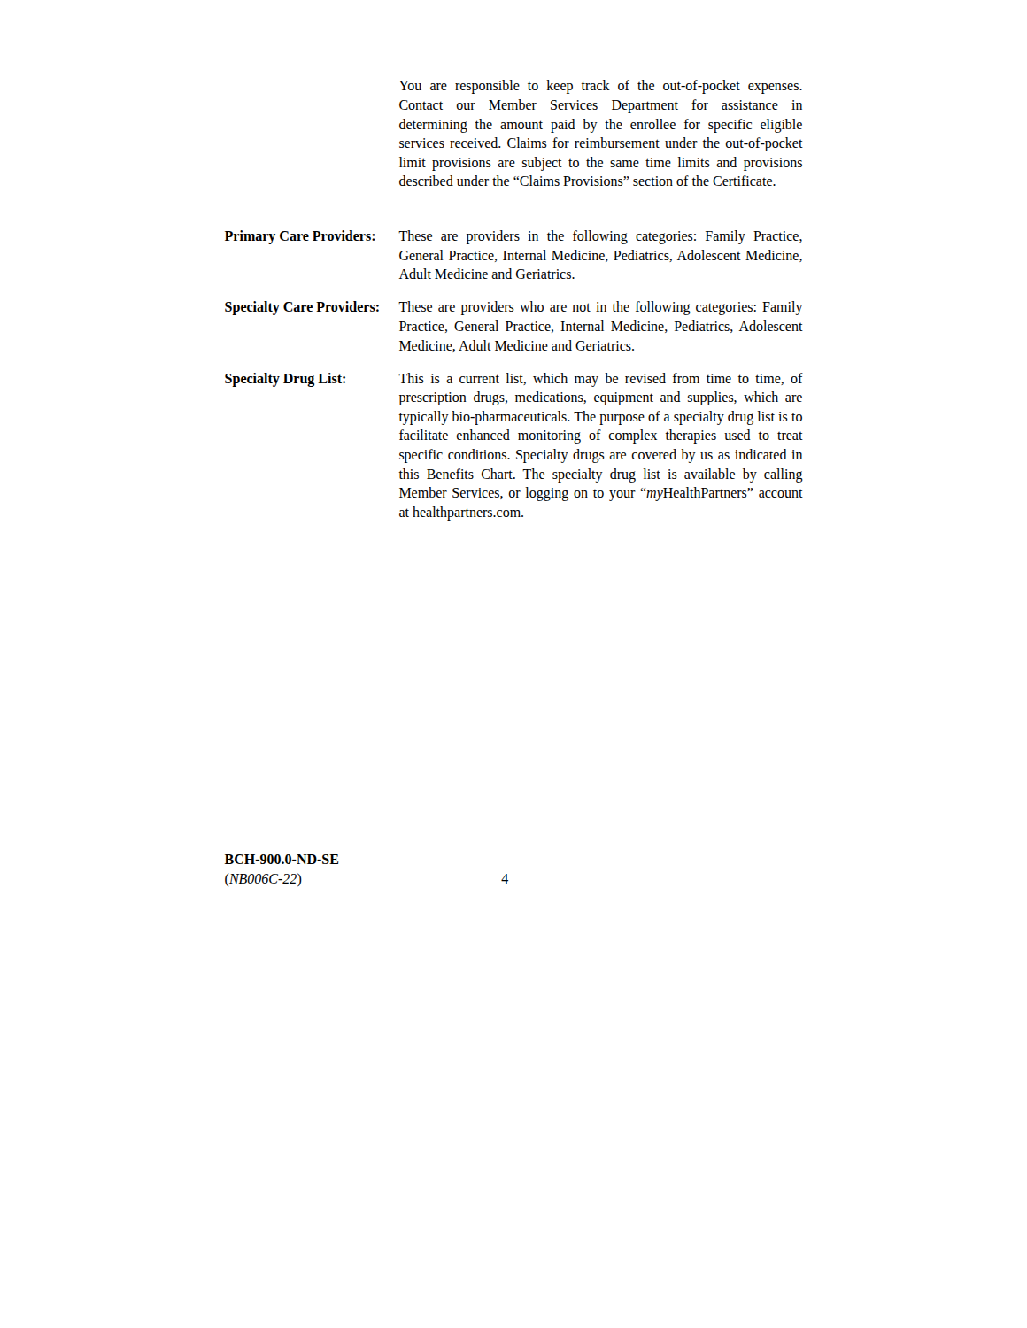You are responsible to keep track of the out-of-pocket expenses. Contact our Member Services Department for assistance in determining the amount paid by the enrollee for specific eligible services received. Claims for reimbursement under the out-of-pocket limit provisions are subject to the same time limits and provisions described under the “Claims Provisions” section of the Certificate.
| Primary Care Providers: | These are providers in the following categories: Family Practice, General Practice, Internal Medicine, Pediatrics, Adolescent Medicine, Adult Medicine and Geriatrics. |
| Specialty Care Providers: | These are providers who are not in the following categories: Family Practice, General Practice, Internal Medicine, Pediatrics, Adolescent Medicine, Adult Medicine and Geriatrics. |
| Specialty Drug List: | This is a current list, which may be revised from time to time, of prescription drugs, medications, equipment and supplies, which are typically bio-pharmaceuticals. The purpose of a specialty drug list is to facilitate enhanced monitoring of complex therapies used to treat specific conditions. Specialty drugs are covered by us as indicated in this Benefits Chart. The specialty drug list is available by calling Member Services, or logging on to your “ my HealthPartners” account at healthpartners.com. |
BCH-900.0-ND-SE
(NB006C-22)4